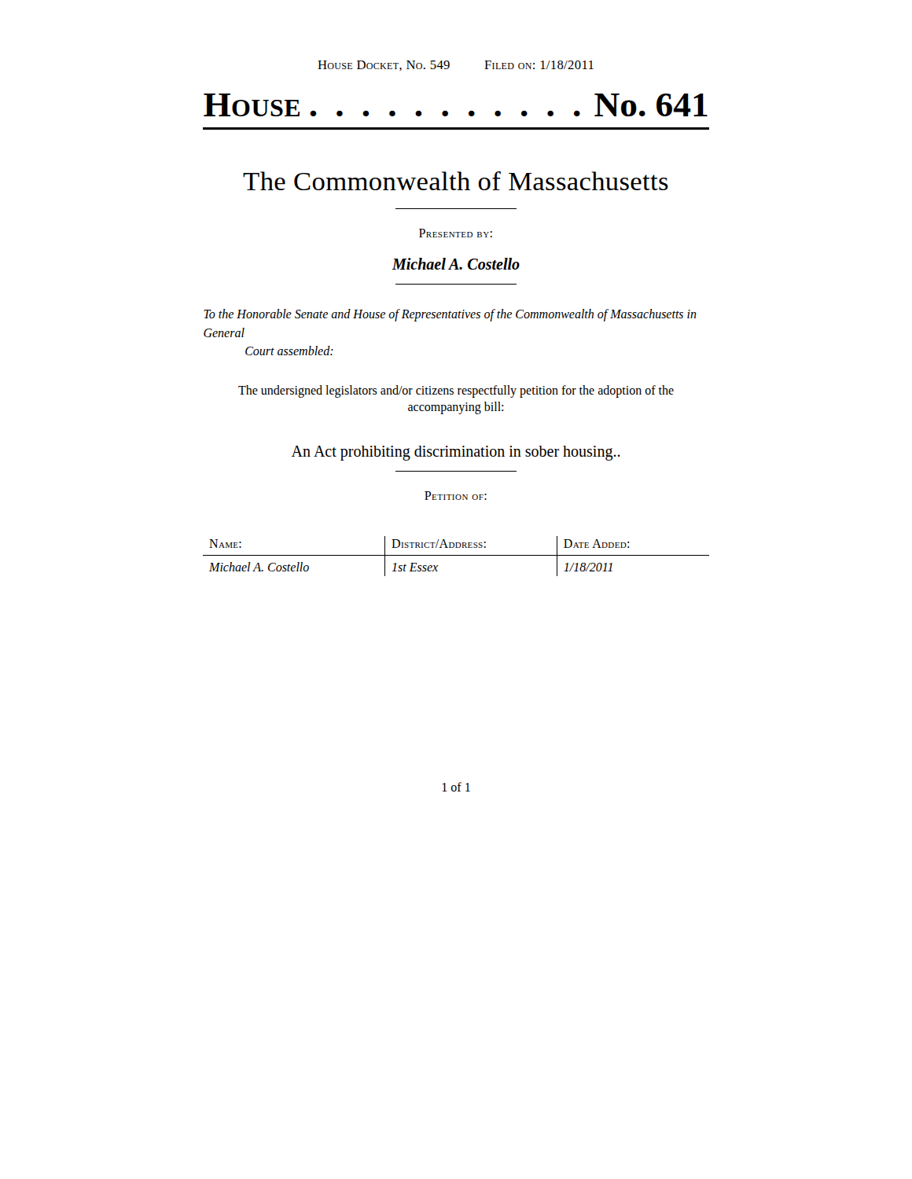House Docket, No. 549 Filed on: 1/18/2011
House . . . . . . . . . . . . . . . . No. 641
The Commonwealth of Massachusetts
Presented by:
Michael A. Costello
To the Honorable Senate and House of Representatives of the Commonwealth of Massachusetts in General Court assembled:
The undersigned legislators and/or citizens respectfully petition for the adoption of the accompanying bill:
An Act prohibiting discrimination in sober housing..
Petition of:
| Name: | District/Address: | Date Added: |
| --- | --- | --- |
| Michael A. Costello | 1st Essex | 1/18/2011 |
1 of 1